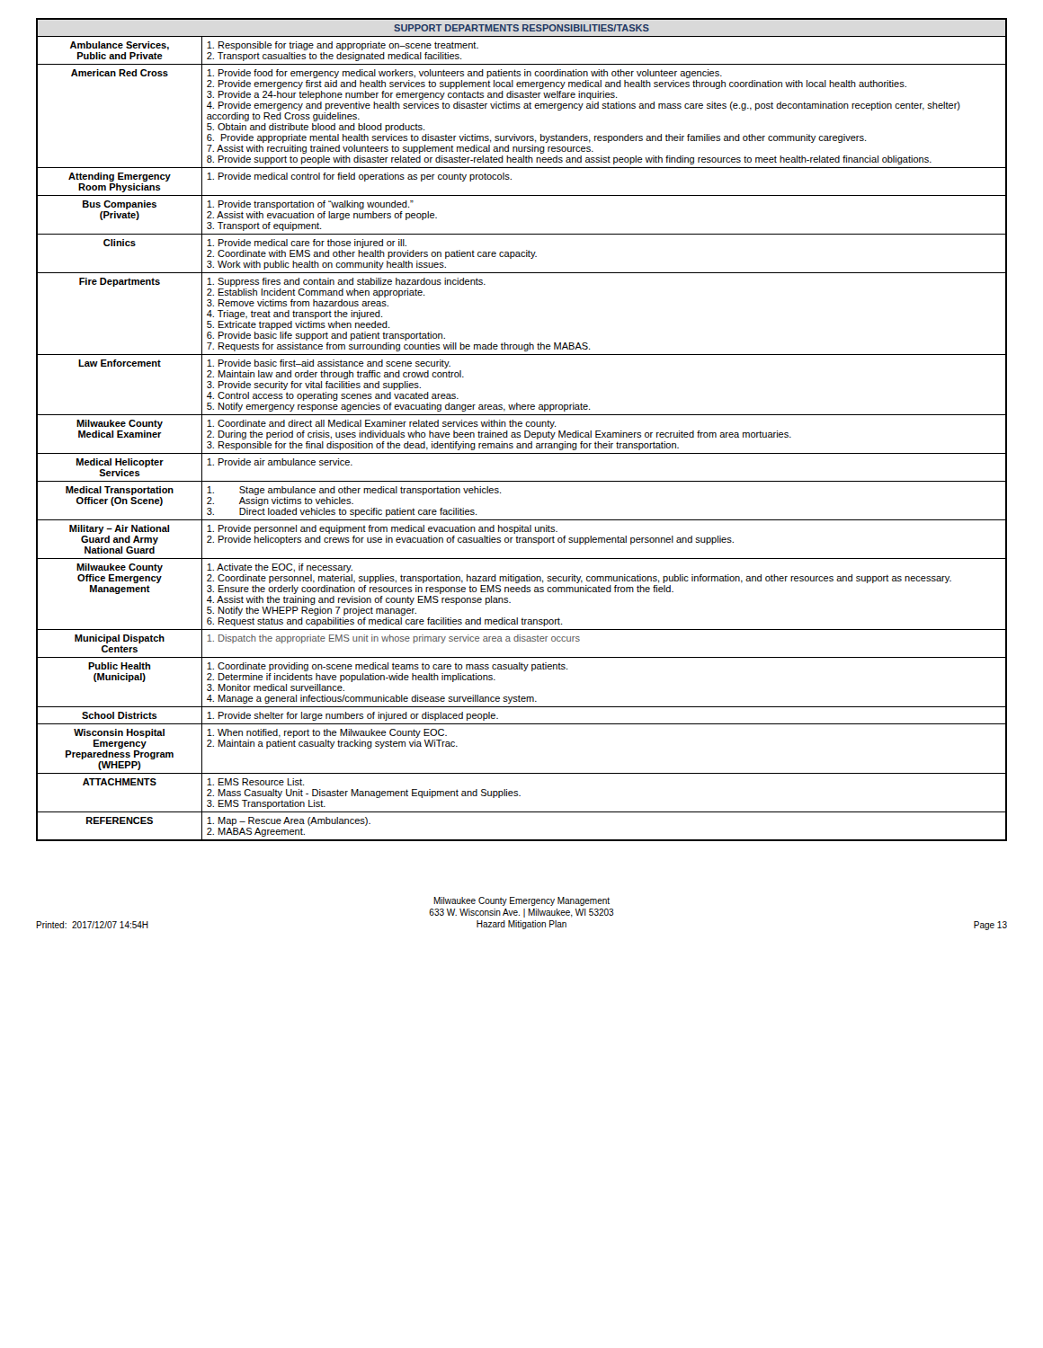| SUPPORT DEPARTMENTS RESPONSIBILITIES/TASKS |
| --- |
| Ambulance Services, Public and Private | 1. Responsible for triage and appropriate on–scene treatment. 2. Transport casualties to the designated medical facilities. |
| American Red Cross | 1. Provide food for emergency medical workers, volunteers and patients in coordination with other volunteer agencies. 2. Provide emergency first aid and health services to supplement local emergency medical and health services through coordination with local health authorities. 3. Provide a 24-hour telephone number for emergency contacts and disaster welfare inquiries. 4. Provide emergency and preventive health services to disaster victims at emergency aid stations and mass care sites (e.g., post decontamination reception center, shelter) according to Red Cross guidelines. 5. Obtain and distribute blood and blood products. 6. Provide appropriate mental health services to disaster victims, survivors, bystanders, responders and their families and other community caregivers. 7. Assist with recruiting trained volunteers to supplement medical and nursing resources. 8. Provide support to people with disaster related or disaster-related health needs and assist people with finding resources to meet health-related financial obligations. |
| Attending Emergency Room Physicians | 1. Provide medical control for field operations as per county protocols. |
| Bus Companies (Private) | 1. Provide transportation of “walking wounded.” 2. Assist with evacuation of large numbers of people. 3. Transport of equipment. |
| Clinics | 1. Provide medical care for those injured or ill. 2. Coordinate with EMS and other health providers on patient care capacity. 3. Work with public health on community health issues. |
| Fire Departments | 1. Suppress fires and contain and stabilize hazardous incidents. 2. Establish Incident Command when appropriate. 3. Remove victims from hazardous areas. 4. Triage, treat and transport the injured. 5. Extricate trapped victims when needed. 6. Provide basic life support and patient transportation. 7. Requests for assistance from surrounding counties will be made through the MABAS. |
| Law Enforcement | 1. Provide basic first–aid assistance and scene security. 2. Maintain law and order through traffic and crowd control. 3. Provide security for vital facilities and supplies. 4. Control access to operating scenes and vacated areas. 5. Notify emergency response agencies of evacuating danger areas, where appropriate. |
| Milwaukee County Medical Examiner | 1. Coordinate and direct all Medical Examiner related services within the county. 2. During the period of crisis, uses individuals who have been trained as Deputy Medical Examiners or recruited from area mortuaries. 3. Responsible for the final disposition of the dead, identifying remains and arranging for their transportation. |
| Medical Helicopter Services | 1. Provide air ambulance service. |
| Medical Transportation Officer (On Scene) | 1. Stage ambulance and other medical transportation vehicles. 2. Assign victims to vehicles. 3. Direct loaded vehicles to specific patient care facilities. |
| Military – Air National Guard and Army National Guard | 1. Provide personnel and equipment from medical evacuation and hospital units. 2. Provide helicopters and crews for use in evacuation of casualties or transport of supplemental personnel and supplies. |
| Milwaukee County Office Emergency Management | 1. Activate the EOC, if necessary. 2. Coordinate personnel, material, supplies, transportation, hazard mitigation, security, communications, public information, and other resources and support as necessary. 3. Ensure the orderly coordination of resources in response to EMS needs as communicated from the field. 4. Assist with the training and revision of county EMS response plans. 5. Notify the WHEPP Region 7 project manager. 6. Request status and capabilities of medical care facilities and medical transport. |
| Municipal Dispatch Centers | 1. Dispatch the appropriate EMS unit in whose primary service area a disaster occurs |
| Public Health (Municipal) | 1. Coordinate providing on-scene medical teams to care to mass casualty patients. 2. Determine if incidents have population-wide health implications. 3. Monitor medical surveillance. 4. Manage a general infectious/communicable disease surveillance system. |
| School Districts | 1. Provide shelter for large numbers of injured or displaced people. |
| Wisconsin Hospital Emergency Preparedness Program (WHEPP) | 1. When notified, report to the Milwaukee County EOC. 2. Maintain a patient casualty tracking system via WiTrac. |
| ATTACHMENTS | 1. EMS Resource List. 2. Mass Casualty Unit - Disaster Management Equipment and Supplies. 3. EMS Transportation List. |
| REFERENCES | 1. Map – Rescue Area (Ambulances). 2. MABAS Agreement. |
Milwaukee County Emergency Management
633 W. Wisconsin Ave. | Milwaukee, WI 53203
Hazard Mitigation Plan
Printed: 2017/12/07 14:54H
Page 13